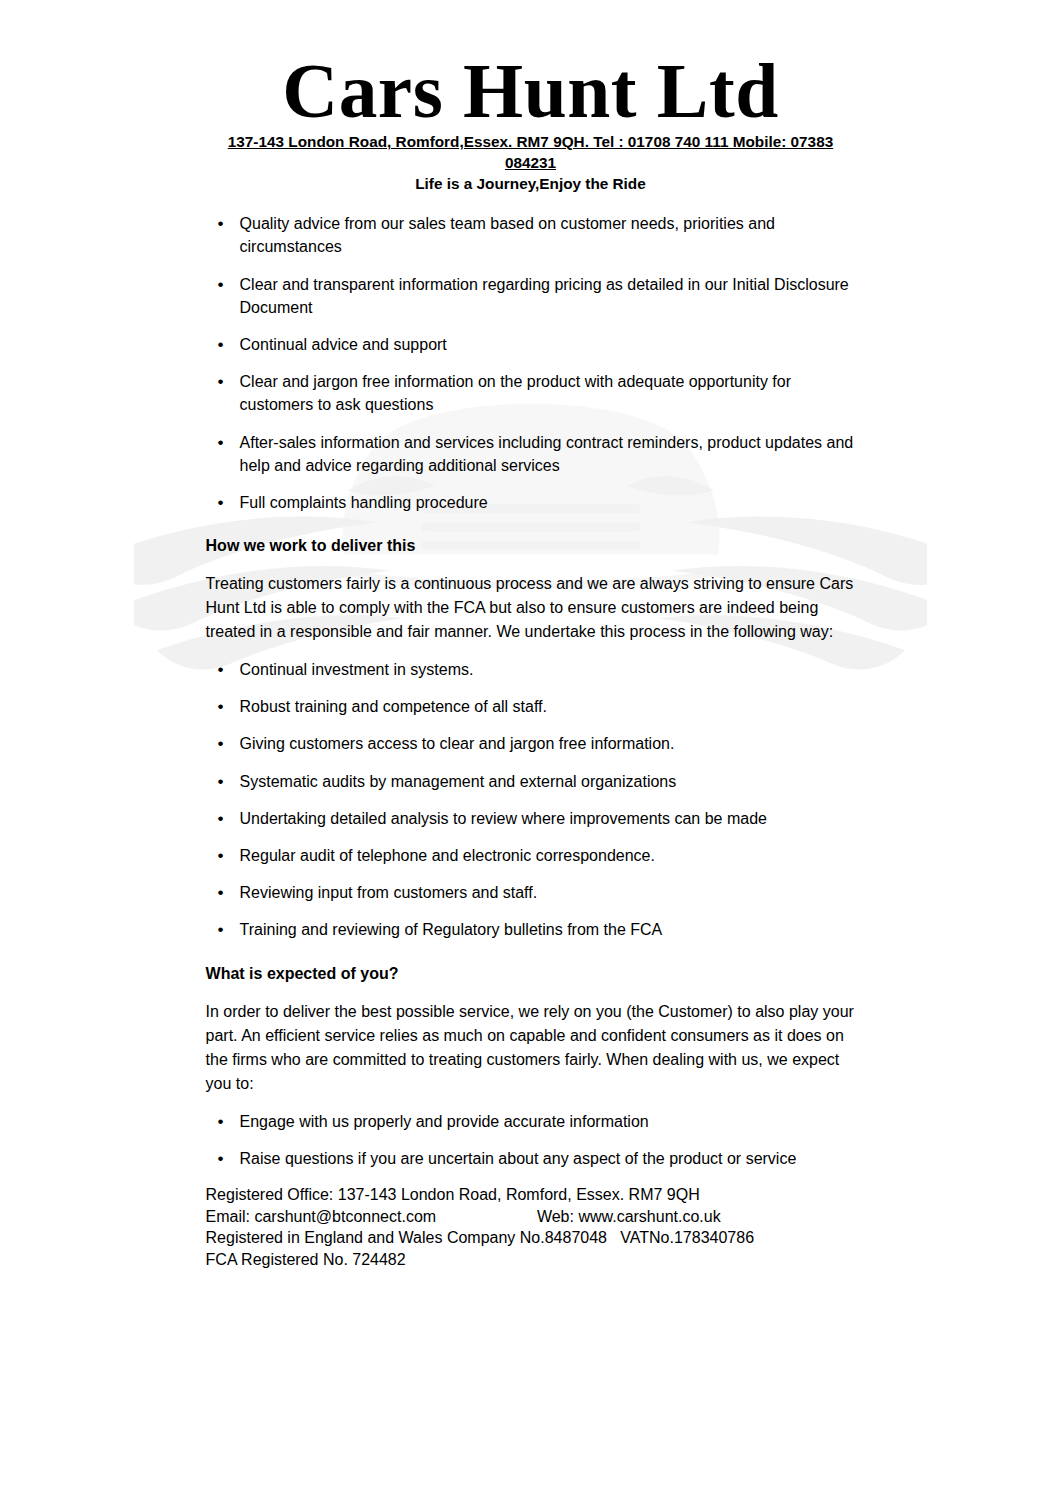Cars Hunt Ltd
137-143 London Road, Romford,Essex. RM7 9QH. Tel : 01708 740 111 Mobile: 07383 084231
Life is a Journey,Enjoy the Ride
Quality advice from our sales team based on customer needs, priorities and circumstances
Clear and transparent information regarding pricing as detailed in our Initial Disclosure Document
Continual advice and support
Clear and jargon free information on the product with adequate opportunity for customers to ask questions
After-sales information and services including contract reminders, product updates and help and advice regarding additional services
Full complaints handling procedure
How we work to deliver this
Treating customers fairly is a continuous process and we are always striving to ensure Cars Hunt Ltd is able to comply with the FCA but also to ensure customers are indeed being treated in a responsible and fair manner. We undertake this process in the following way:
Continual investment in systems.
Robust training and competence of all staff.
Giving customers access to clear and jargon free information.
Systematic audits by management and external organizations
Undertaking detailed analysis to review where improvements can be made
Regular audit of telephone and electronic correspondence.
Reviewing input from customers and staff.
Training and reviewing of Regulatory bulletins from the FCA
What is expected of you?
In order to deliver the best possible service, we rely on you (the Customer) to also play your part. An efficient service relies as much on capable and confident consumers as it does on the firms who are committed to treating customers fairly. When dealing with us, we expect you to:
Engage with us properly and provide accurate information
Raise questions if you are uncertain about any aspect of the product or service
Registered Office: 137-143 London Road, Romford, Essex. RM7 9QH Email: carshunt@btconnect.com Web: www.carshunt.co.uk Registered in England and Wales Company No.8487048 VATNo.178340786 FCA Registered No. 724482